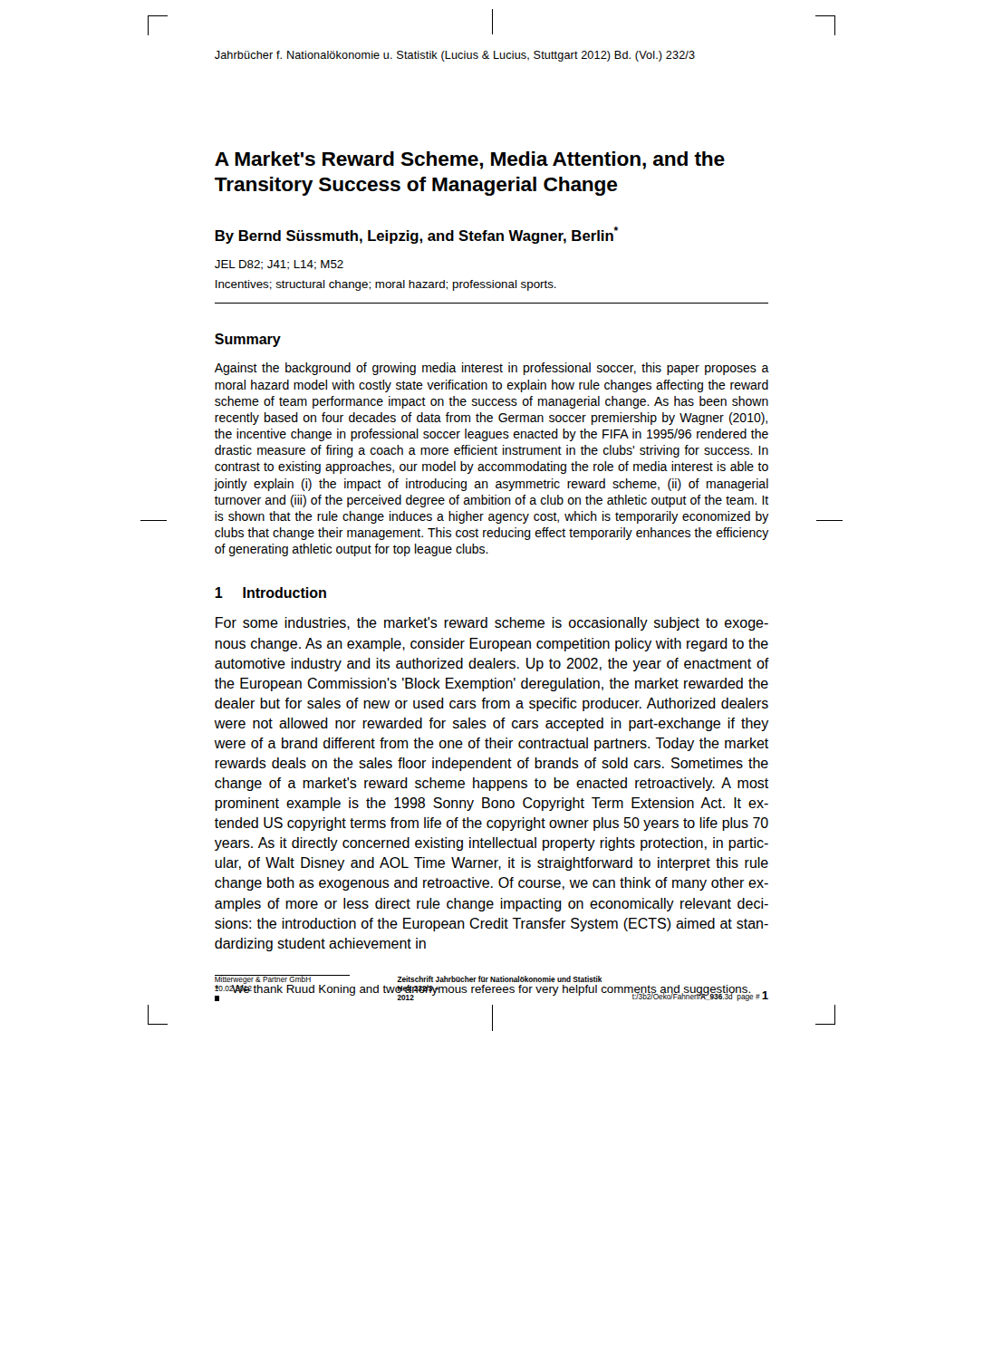Jahrbücher f. Nationalökonomie u. Statistik (Lucius & Lucius, Stuttgart 2012) Bd. (Vol.) 232/3
A Market's Reward Scheme, Media Attention, and the Transitory Success of Managerial Change
By Bernd Süssmuth, Leipzig, and Stefan Wagner, Berlin*
JEL D82; J41; L14; M52
Incentives; structural change; moral hazard; professional sports.
Summary
Against the background of growing media interest in professional soccer, this paper proposes a moral hazard model with costly state verification to explain how rule changes affecting the reward scheme of team performance impact on the success of managerial change. As has been shown recently based on four decades of data from the German soccer premiership by Wagner (2010), the incentive change in professional soccer leagues enacted by the FIFA in 1995/96 rendered the drastic measure of firing a coach a more efficient instrument in the clubs' striving for success. In contrast to existing approaches, our model by accommodating the role of media interest is able to jointly explain (i) the impact of introducing an asymmetric reward scheme, (ii) of managerial turnover and (iii) of the perceived degree of ambition of a club on the athletic output of the team. It is shown that the rule change induces a higher agency cost, which is temporarily economized by clubs that change their management. This cost reducing effect temporarily enhances the efficiency of generating athletic output for top league clubs.
1 Introduction
For some industries, the market's reward scheme is occasionally subject to exogenous change. As an example, consider European competition policy with regard to the automotive industry and its authorized dealers. Up to 2002, the year of enactment of the European Commission's 'Block Exemption' deregulation, the market rewarded the dealer but for sales of new or used cars from a specific producer. Authorized dealers were not allowed nor rewarded for sales of cars accepted in part-exchange if they were of a brand different from the one of their contractual partners. Today the market rewards deals on the sales floor independent of brands of sold cars. Sometimes the change of a market's reward scheme happens to be enacted retroactively. A most prominent example is the 1998 Sonny Bono Copyright Term Extension Act. It extended US copyright terms from life of the copyright owner plus 50 years to life plus 70 years. As it directly concerned existing intellectual property rights protection, in particular, of Walt Disney and AOL Time Warner, it is straightforward to interpret this rule change both as exogenous and retroactive. Of course, we can think of many other examples of more or less direct rule change impacting on economically relevant decisions: the introduction of the European Credit Transfer System (ECTS) aimed at standardizing student achievement in
*We thank Ruud Koning and two anonymous referees for very helpful comments and suggestions.
Mitterweger & Partner GmbH
10.02.2012
Zeitschrift Jahrbücher für Nationalökonomie und Statistik
Heft 232/3 –
2012
t:/3b2/Oeko/Fahnen/A_936.3d page # 1